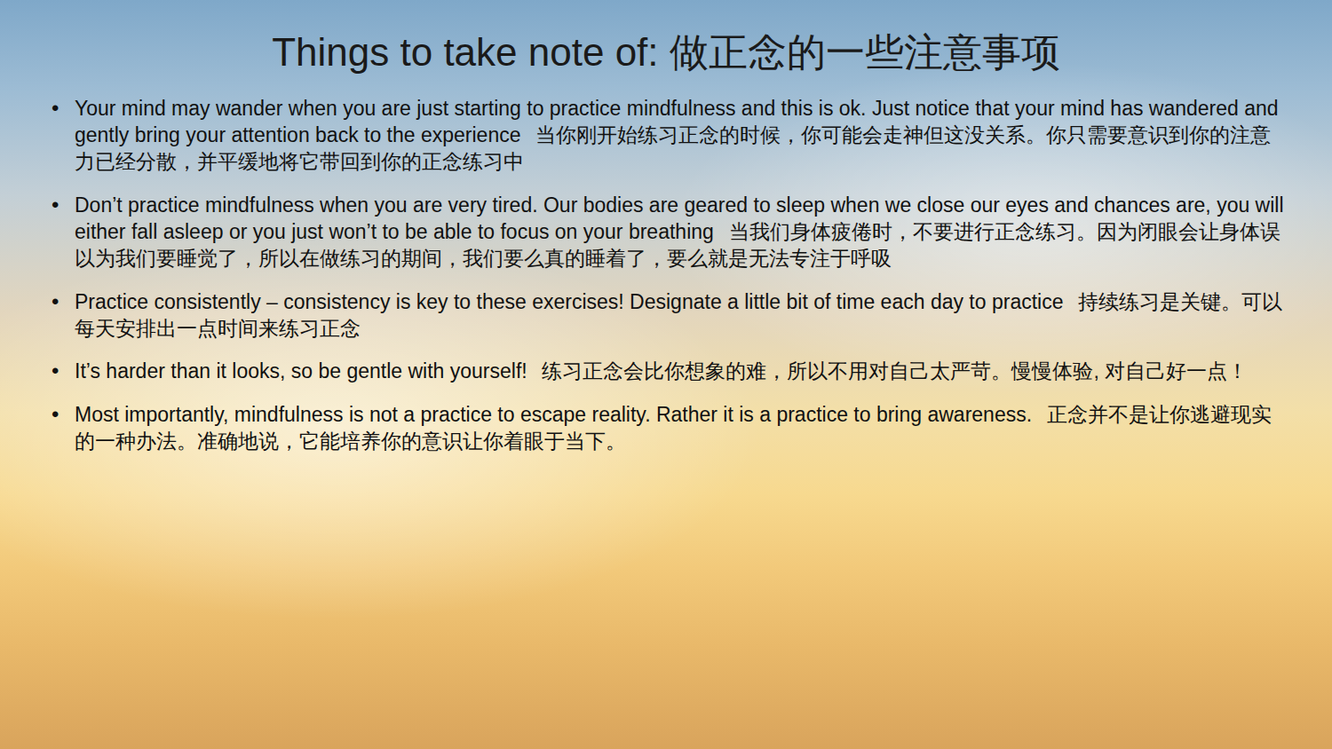Things to take note of: 做正念的一些注意事项
Your mind may wander when you are just starting to practice mindfulness and this is ok. Just notice that your mind has wandered and gently bring your attention back to the experience 当你刚开始练习正念的时候，你可能会走神但这没关系。你只需要意识到你的注意力已经分散，并平缓地将它带回到你的正念练习中
Don’t practice mindfulness when you are very tired. Our bodies are geared to sleep when we close our eyes and chances are, you will either fall asleep or you just won’t to be able to focus on your breathing 当我们身体疲倦时，不要进行正念练习。因为闭眼会让身体误以为我们要睡觉了，所以在做练习的期间，我们要么真的睡着了，要么就是无法专注于呼吸
Practice consistently – consistency is key to these exercises! Designate a little bit of time each day to practice 持续练习是关键。可以每天安排出一点时间来练习正念
It’s harder than it looks, so be gentle with yourself! 练习正念会比你想象的难，所以不用对自己太严苛。慢慢体验, 对自己好一点！
Most importantly, mindfulness is not a practice to escape reality. Rather it is a practice to bring awareness. 正念并不是让你逃避现实的一种办法。准确地说，它能培养你的意识让你着眼于当下。